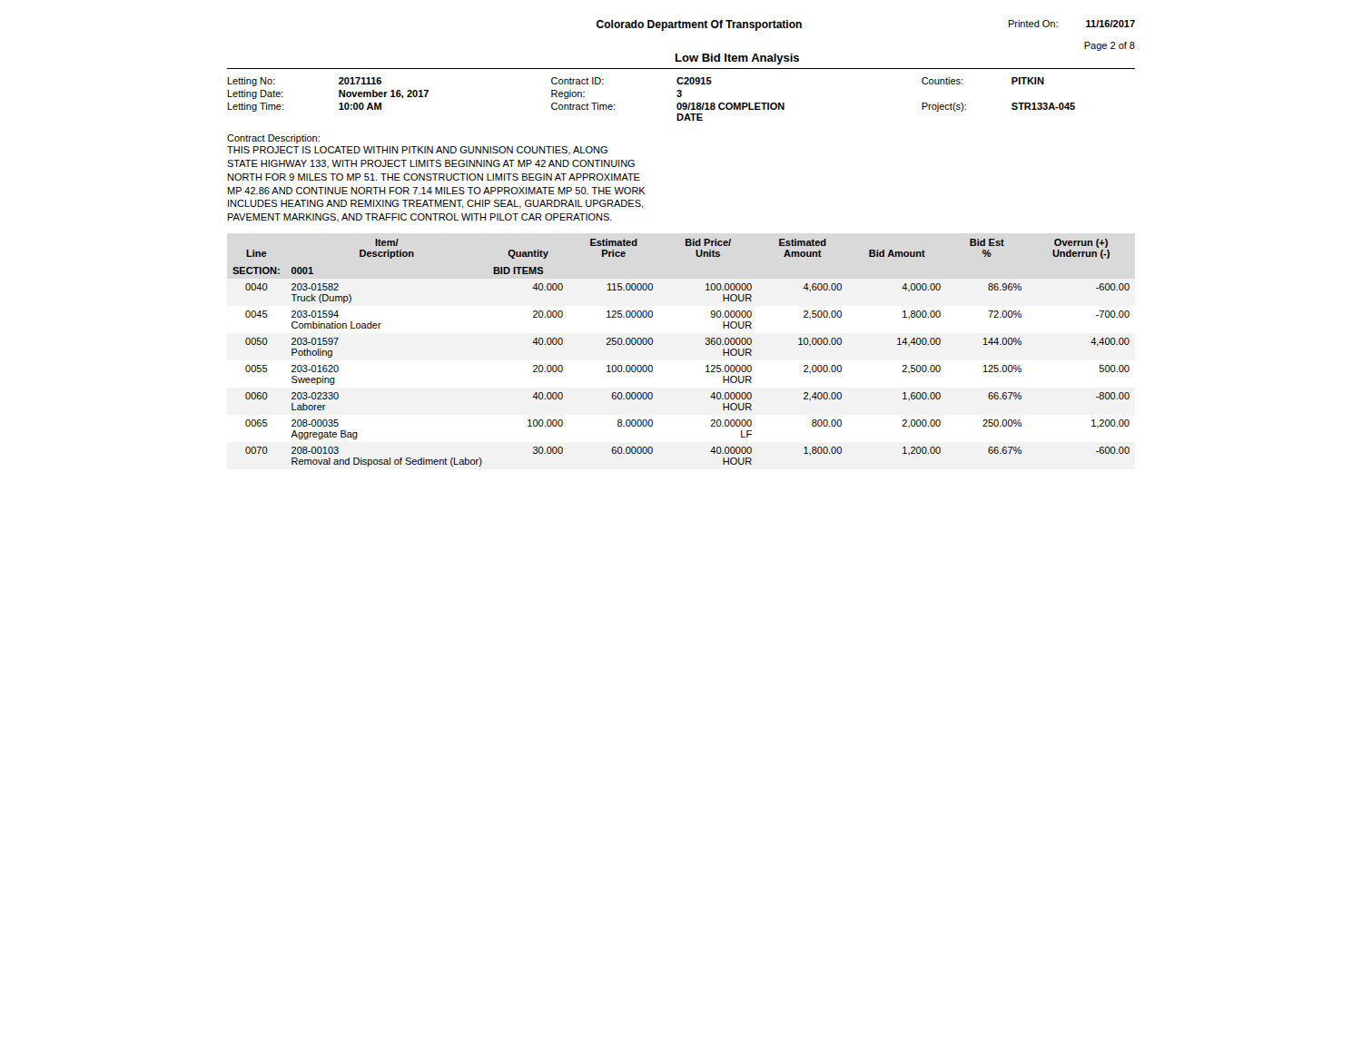Colorado Department Of Transportation
Printed On: 11/16/2017
Low Bid Item Analysis
Page 2 of 8
| Letting No: | 20171116 | | Contract ID: | C20915 | | Counties: | PITKIN |
| Letting Date: | November 16, 2017 | | Region: | 3 | | | |
| Letting Time: | 10:00 AM | | Contract Time: | 09/18/18 COMPLETION DATE | | Project(s): | STR133A-045 |
Contract Description:
THIS PROJECT IS LOCATED WITHIN PITKIN AND GUNNISON COUNTIES, ALONG
STATE HIGHWAY 133, WITH PROJECT LIMITS BEGINNING AT MP 42 AND CONTINUING
NORTH FOR 9 MILES TO MP 51. THE CONSTRUCTION LIMITS BEGIN AT APPROXIMATE
MP 42.86 AND CONTINUE NORTH FOR 7.14 MILES TO APPROXIMATE MP 50. THE WORK
INCLUDES HEATING AND REMIXING TREATMENT, CHIP SEAL, GUARDRAIL UPGRADES,
PAVEMENT MARKINGS, AND TRAFFIC CONTROL WITH PILOT CAR OPERATIONS.
| Line | Item/ Description | Quantity | Estimated Price | Bid Price/ Units | Estimated Amount | Bid Amount | Bid Est % | Overrun (+) Underrun (-) |
| --- | --- | --- | --- | --- | --- | --- | --- | --- |
| SECTION: | 0001 | BID ITEMS |
| 0040 | 203-01582 Truck (Dump) | 40.000 | 115.00000 | 100.00000 HOUR | 4,600.00 | 4,000.00 | 86.96% | -600.00 |
| 0045 | 203-01594 Combination Loader | 20.000 | 125.00000 | 90.00000 HOUR | 2,500.00 | 1,800.00 | 72.00% | -700.00 |
| 0050 | 203-01597 Potholing | 40.000 | 250.00000 | 360.00000 HOUR | 10,000.00 | 14,400.00 | 144.00% | 4,400.00 |
| 0055 | 203-01620 Sweeping | 20.000 | 100.00000 | 125.00000 HOUR | 2,000.00 | 2,500.00 | 125.00% | 500.00 |
| 0060 | 203-02330 Laborer | 40.000 | 60.00000 | 40.00000 HOUR | 2,400.00 | 1,600.00 | 66.67% | -800.00 |
| 0065 | 208-00035 Aggregate Bag | 100.000 | 8.00000 | 20.00000 LF | 800.00 | 2,000.00 | 250.00% | 1,200.00 |
| 0070 | 208-00103 Removal and Disposal of Sediment (Labor) | 30.000 | 60.00000 | 40.00000 HOUR | 1,800.00 | 1,200.00 | 66.67% | -600.00 |